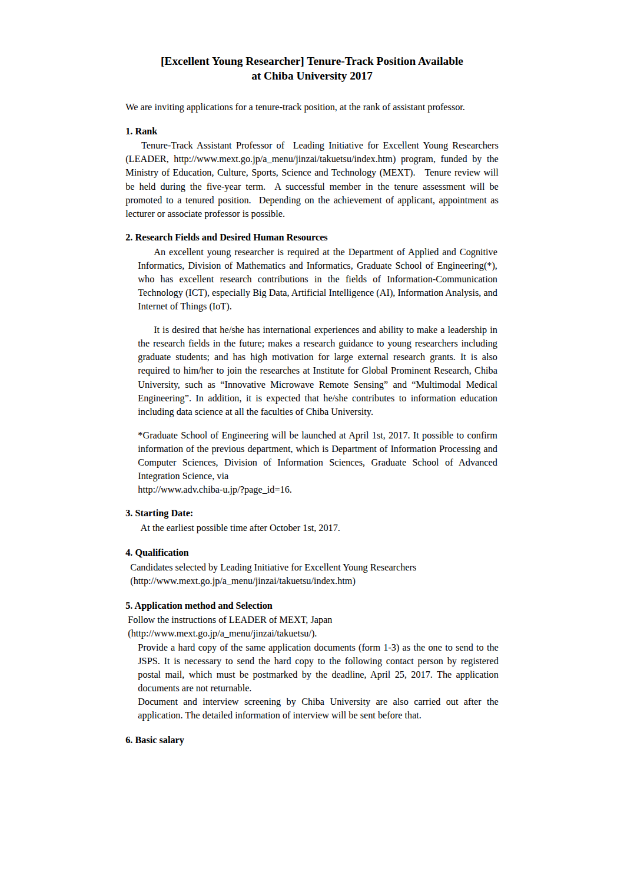[Excellent Young Researcher] Tenure-Track Position Available
at Chiba University 2017
We are inviting applications for a tenure-track position, at the rank of assistant professor.
1. Rank
Tenure-Track Assistant Professor of Leading Initiative for Excellent Young Researchers (LEADER, http://www.mext.go.jp/a_menu/jinzai/takuetsu/index.htm) program, funded by the Ministry of Education, Culture, Sports, Science and Technology (MEXT). Tenure review will be held during the five-year term. A successful member in the tenure assessment will be promoted to a tenured position. Depending on the achievement of applicant, appointment as lecturer or associate professor is possible.
2. Research Fields and Desired Human Resources
An excellent young researcher is required at the Department of Applied and Cognitive Informatics, Division of Mathematics and Informatics, Graduate School of Engineering(*), who has excellent research contributions in the fields of Information-Communication Technology (ICT), especially Big Data, Artificial Intelligence (AI), Information Analysis, and Internet of Things (IoT).
It is desired that he/she has international experiences and ability to make a leadership in the research fields in the future; makes a research guidance to young researchers including graduate students; and has high motivation for large external research grants. It is also required to him/her to join the researches at Institute for Global Prominent Research, Chiba University, such as “Innovative Microwave Remote Sensing” and “Multimodal Medical Engineering”. In addition, it is expected that he/she contributes to information education including data science at all the faculties of Chiba University.
*Graduate School of Engineering will be launched at April 1st, 2017. It possible to confirm information of the previous department, which is Department of Information Processing and Computer Sciences, Division of Information Sciences, Graduate School of Advanced Integration Science, via
http://www.adv.chiba-u.jp/?page_id=16.
3. Starting Date:
At the earliest possible time after October 1st, 2017.
4. Qualification
Candidates selected by Leading Initiative for Excellent Young Researchers
(http://www.mext.go.jp/a_menu/jinzai/takuetsu/index.htm)
5. Application method and Selection
Follow the instructions of LEADER of MEXT, Japan
(http://www.mext.go.jp/a_menu/jinzai/takuetsu/).
Provide a hard copy of the same application documents (form 1-3) as the one to send to the JSPS. It is necessary to send the hard copy to the following contact person by registered postal mail, which must be postmarked by the deadline, April 25, 2017. The application documents are not returnable.
Document and interview screening by Chiba University are also carried out after the application. The detailed information of interview will be sent before that.
6. Basic salary